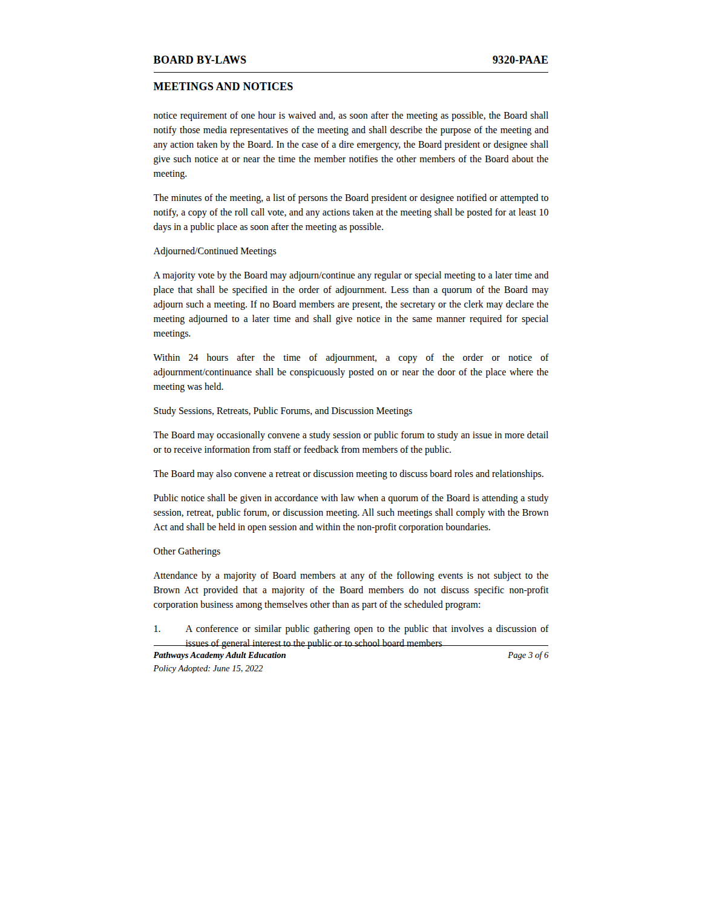Board By-Laws
9320-PAAE
Meetings and Notices
notice requirement of one hour is waived and, as soon after the meeting as possible, the Board shall notify those media representatives of the meeting and shall describe the purpose of the meeting and any action taken by the Board. In the case of a dire emergency, the Board president or designee shall give such notice at or near the time the member notifies the other members of the Board about the meeting.
The minutes of the meeting, a list of persons the Board president or designee notified or attempted to notify, a copy of the roll call vote, and any actions taken at the meeting shall be posted for at least 10 days in a public place as soon after the meeting as possible.
Adjourned/Continued Meetings
A majority vote by the Board may adjourn/continue any regular or special meeting to a later time and place that shall be specified in the order of adjournment. Less than a quorum of the Board may adjourn such a meeting. If no Board members are present, the secretary or the clerk may declare the meeting adjourned to a later time and shall give notice in the same manner required for special meetings.
Within 24 hours after the time of adjournment, a copy of the order or notice of adjournment/continuance shall be conspicuously posted on or near the door of the place where the meeting was held.
Study Sessions, Retreats, Public Forums, and Discussion Meetings
The Board may occasionally convene a study session or public forum to study an issue in more detail or to receive information from staff or feedback from members of the public.
The Board may also convene a retreat or discussion meeting to discuss board roles and relationships.
Public notice shall be given in accordance with law when a quorum of the Board is attending a study session, retreat, public forum, or discussion meeting. All such meetings shall comply with the Brown Act and shall be held in open session and within the non-profit corporation boundaries.
Other Gatherings
Attendance by a majority of Board members at any of the following events is not subject to the Brown Act provided that a majority of the Board members do not discuss specific non-profit corporation business among themselves other than as part of the scheduled program:
1. A conference or similar public gathering open to the public that involves a discussion of issues of general interest to the public or to school board members
Pathways Academy Adult Education Policy Adopted: June 15, 2022
Page 3 of 6